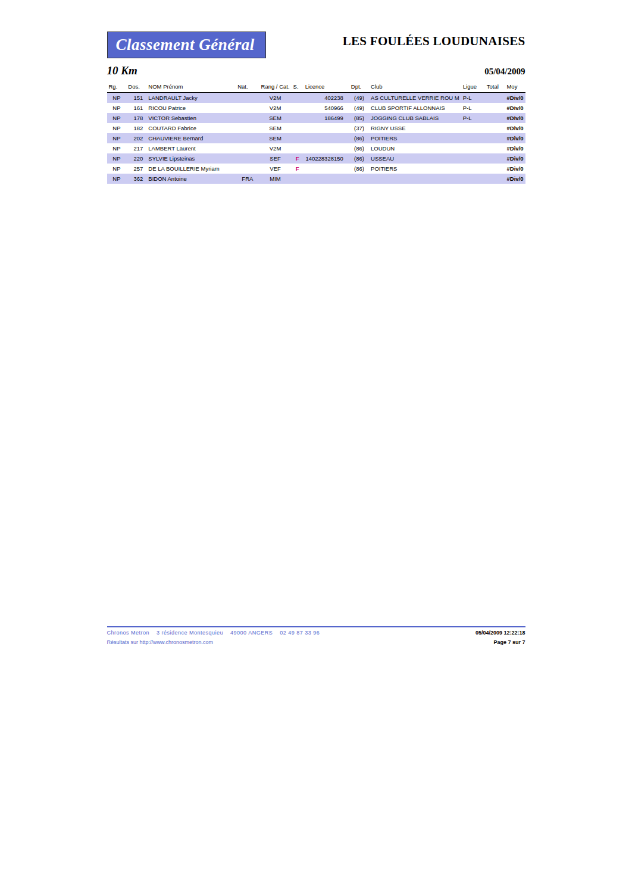Classement Général
LES FOULÉES LOUDUNAISES
10 Km
05/04/2009
| Rg. | Dos. | NOM Prénom | Nat. | Rang / Cat. | S. | Licence | Dpt. | Club | Ligue | Total | Moy |
| --- | --- | --- | --- | --- | --- | --- | --- | --- | --- | --- | --- |
| NP | 151 | LANDRAULT Jacky | | V2M | | 402238 | (49) | AS CULTURELLE VERRIE ROU M | P-L | | #Div/0 |
| NP | 161 | RICOU Patrice | | V2M | | 540966 | (49) | CLUB SPORTIF ALLONNAIS | P-L | | #Div/0 |
| NP | 178 | VICTOR Sebastien | | SEM | | 186499 | (85) | JOGGING CLUB SABLAIS | P-L | | #Div/0 |
| NP | 182 | COUTARD Fabrice | | SEM | | | (37) | RIGNY USSE | | | #Div/0 |
| NP | 202 | CHAUVIERE Bernard | | SEM | | | (86) | POITIERS | | | #Div/0 |
| NP | 217 | LAMBERT Laurent | | V2M | | | (86) | LOUDUN | | | #Div/0 |
| NP | 220 | SYLVIE Lipsteinas | | SEF | F | 140228328150 | (86) | USSEAU | | | #Div/0 |
| NP | 257 | DE LA BOUILLERIE Myriam | | VEF | F | | (86) | POITIERS | | | #Div/0 |
| NP | 362 | BIDON Antoine | FRA | MIM | | | | | | | #Div/0 |
Chronos Metron 3 résidence Montesquieu 49000 ANGERS 02 49 87 33 96
Résultats sur http://www.chronosmetron.com
05/04/2009 12:22:18
Page 7 sur 7